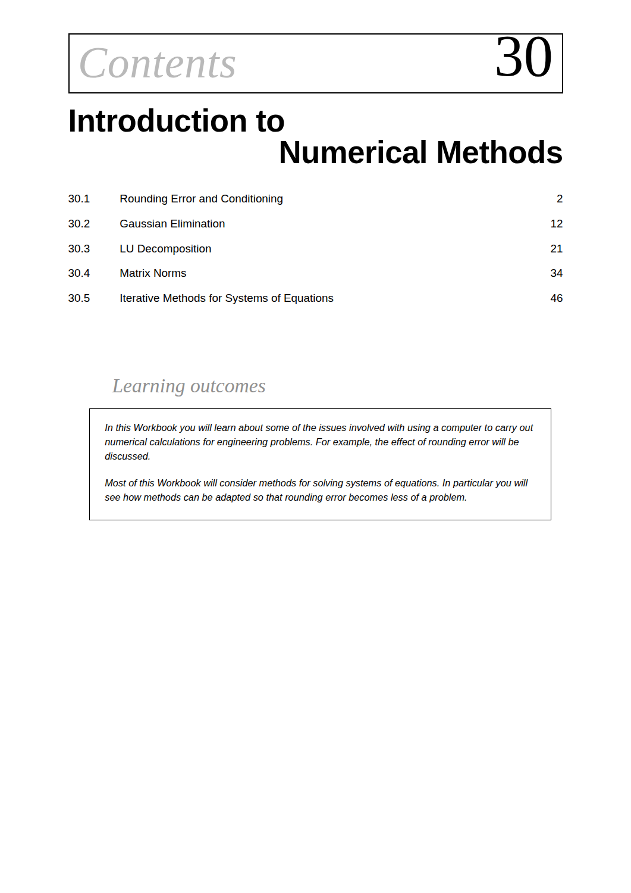Contents
30
Introduction toNumerical Methods
| 30.1 | Rounding Error and Conditioning | 2 |
| 30.2 | Gaussian Elimination | 12 |
| 30.3 | LU Decomposition | 21 |
| 30.4 | Matrix Norms | 34 |
| 30.5 | Iterative Methods for Systems of Equations | 46 |
Learning outcomes
In this Workbook you will learn about some of the issues involved with using a computer to carry out numerical calculations for engineering problems. For example, the effect of rounding error will be discussed.
Most of this Workbook will consider methods for solving systems of equations. In particular you will see how methods can be adapted so that rounding error becomes less of a problem.